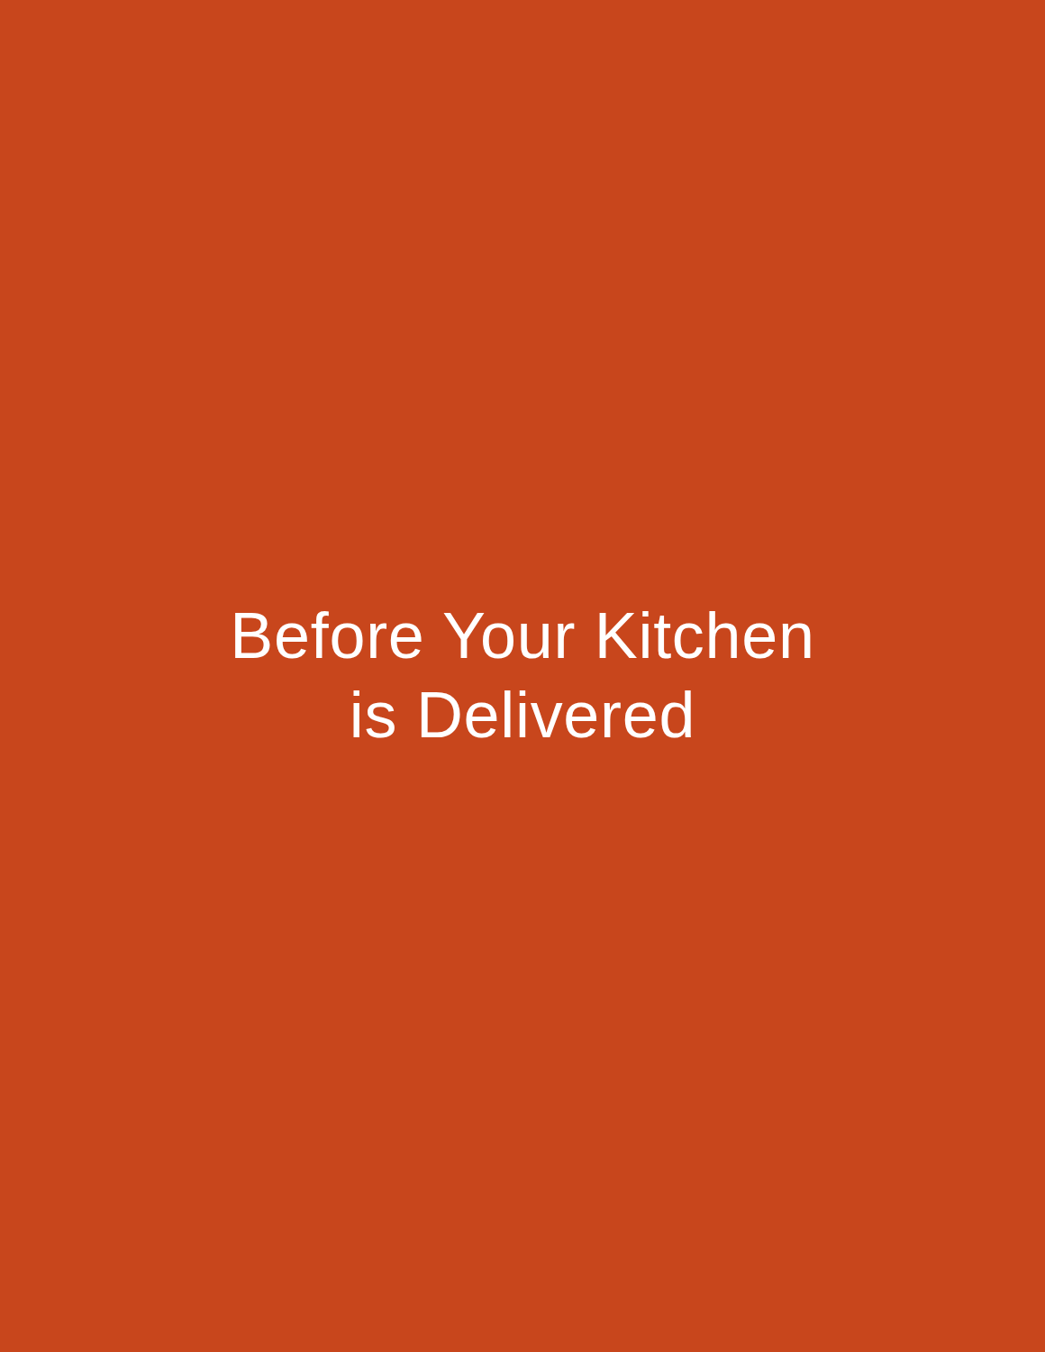Before Your Kitchen
is Delivered